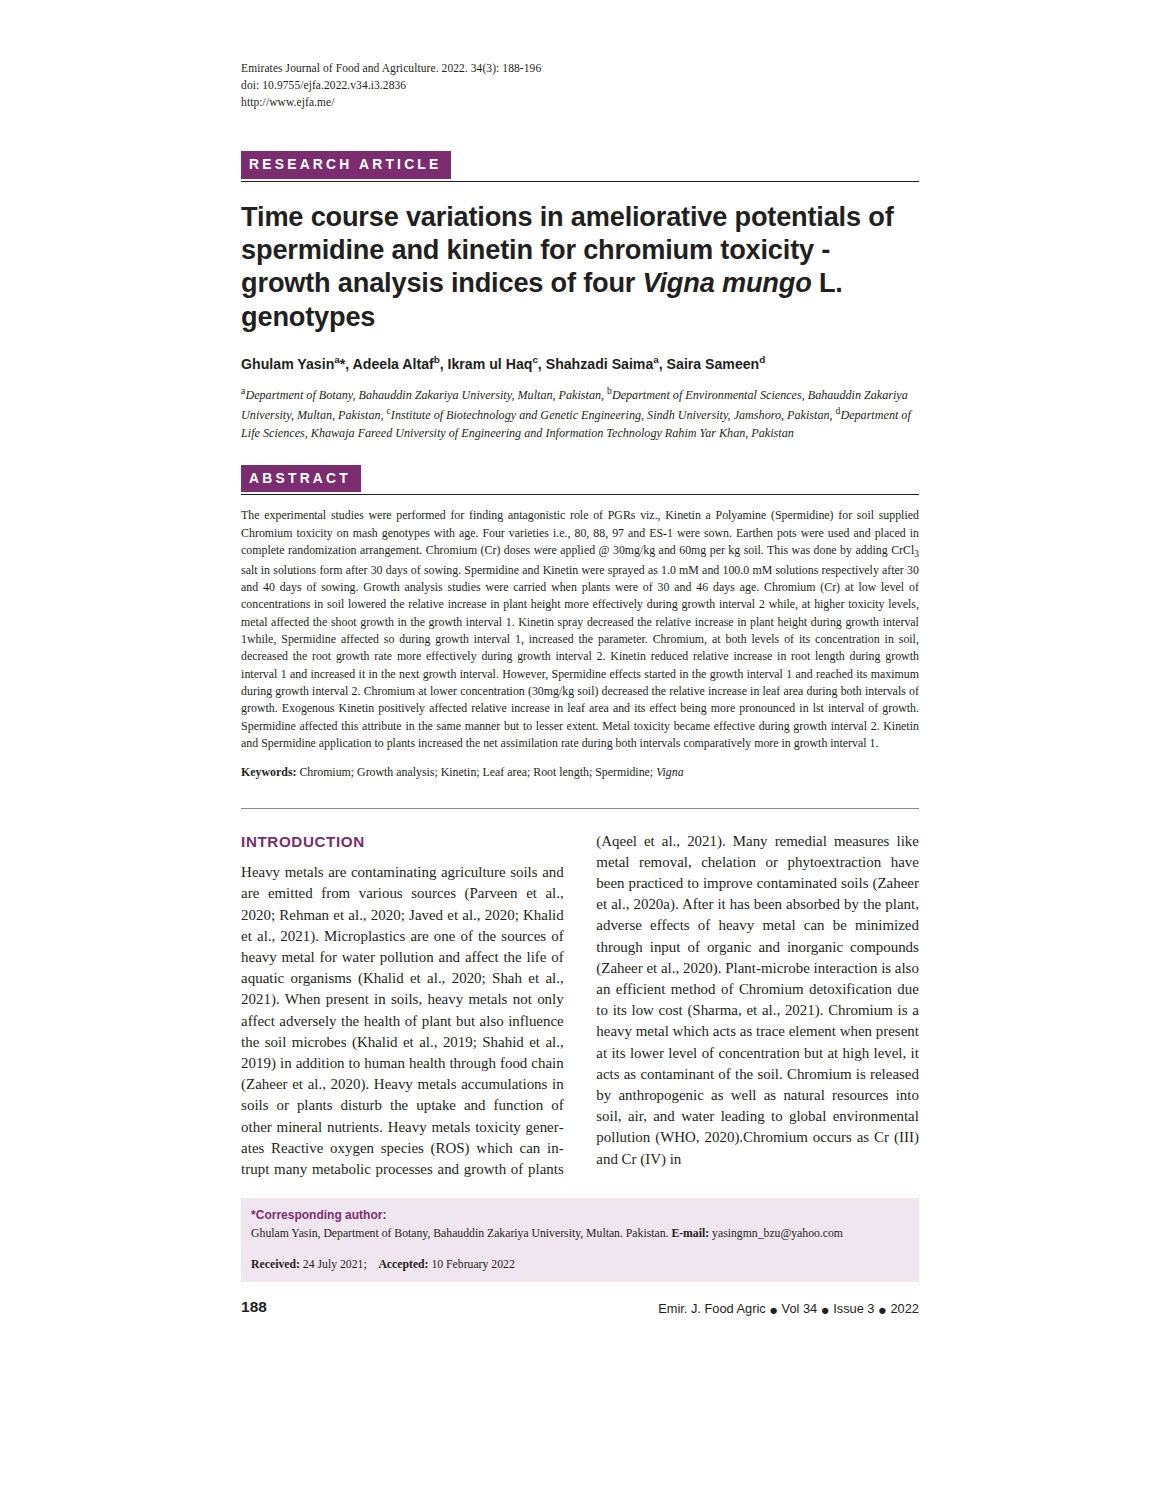Emirates Journal of Food and Agriculture. 2022. 34(3): 188-196
doi: 10.9755/ejfa.2022.v34.i3.2836
http://www.ejfa.me/
RESEARCH ARTICLE
Time course variations in ameliorative potentials of spermidine and kinetin for chromium toxicity - growth analysis indices of four Vigna mungo L. genotypes
Ghulam Yasina*, Adeela Altafb, Ikram ul Haqc, Shahzadi Saimaa, Saira Sameend
aDepartment of Botany, Bahauddin Zakariya University, Multan, Pakistan, bDepartment of Environmental Sciences, Bahauddin Zakariya University, Multan, Pakistan, cInstitute of Biotechnology and Genetic Engineering, Sindh University, Jamshoro, Pakistan, dDepartment of Life Sciences, Khawaja Fareed University of Engineering and Information Technology Rahim Yar Khan, Pakistan
ABSTRACT
The experimental studies were performed for finding antagonistic role of PGRs viz., Kinetin a Polyamine (Spermidine) for soil supplied Chromium toxicity on mash genotypes with age. Four varieties i.e., 80, 88, 97 and ES-1 were sown. Earthen pots were used and placed in complete randomization arrangement. Chromium (Cr) doses were applied @ 30mg/kg and 60mg per kg soil. This was done by adding CrCl3 salt in solutions form after 30 days of sowing. Spermidine and Kinetin were sprayed as 1.0 mM and 100.0 mM solutions respectively after 30 and 40 days of sowing. Growth analysis studies were carried when plants were of 30 and 46 days age. Chromium (Cr) at low level of concentrations in soil lowered the relative increase in plant height more effectively during growth interval 2 while, at higher toxicity levels, metal affected the shoot growth in the growth interval 1. Kinetin spray decreased the relative increase in plant height during growth interval 1while, Spermidine affected so during growth interval 1, increased the parameter. Chromium, at both levels of its concentration in soil, decreased the root growth rate more effectively during growth interval 2. Kinetin reduced relative increase in root length during growth interval 1 and increased it in the next growth interval. However, Spermidine effects started in the growth interval 1 and reached its maximum during growth interval 2. Chromium at lower concentration (30mg/kg soil) decreased the relative increase in leaf area during both intervals of growth. Exogenous Kinetin positively affected relative increase in leaf area and its effect being more pronounced in lst interval of growth. Spermidine affected this attribute in the same manner but to lesser extent. Metal toxicity became effective during growth interval 2. Kinetin and Spermidine application to plants increased the net assimilation rate during both intervals comparatively more in growth interval 1.
Keywords: Chromium; Growth analysis; Kinetin; Leaf area; Root length; Spermidine; Vigna
INTRODUCTION
Heavy metals are contaminating agriculture soils and are emitted from various sources (Parveen et al., 2020; Rehman et al., 2020; Javed et al., 2020; Khalid et al., 2021). Microplastics are one of the sources of heavy metal for water pollution and affect the life of aquatic organisms (Khalid et al., 2020; Shah et al., 2021). When present in soils, heavy metals not only affect adversely the health of plant but also influence the soil microbes (Khalid et al., 2019; Shahid et al., 2019) in addition to human health through food chain (Zaheer et al., 2020). Heavy metals accumulations in soils or plants disturb the uptake and function of other mineral nutrients. Heavy metals toxicity generates Reactive oxygen species (ROS) which can intrupt many metabolic processes and growth of plants (Aqeel et al., 2021). Many remedial measures like metal removal, chelation or phytoextraction have been practiced to improve contaminated soils (Zaheer et al., 2020a). After it has been absorbed by the plant, adverse effects of heavy metal can be minimized through input of organic and inorganic compounds (Zaheer et al., 2020). Plant-microbe interaction is also an efficient method of Chromium detoxification due to its low cost (Sharma, et al., 2021). Chromium is a heavy metal which acts as trace element when present at its lower level of concentration but at high level, it acts as contaminant of the soil. Chromium is released by anthropogenic as well as natural resources into soil, air, and water leading to global environmental pollution (WHO, 2020).Chromium occurs as Cr (III) and Cr (IV) in
*Corresponding author:
Ghulam Yasin, Department of Botany, Bahauddin Zakariya University, Multan. Pakistan. E-mail: yasingmn_bzu@yahoo.com
Received: 24 July 2021; Accepted: 10 February 2022
188
Emir. J. Food Agric ● Vol 34 ● Issue 3 ● 2022